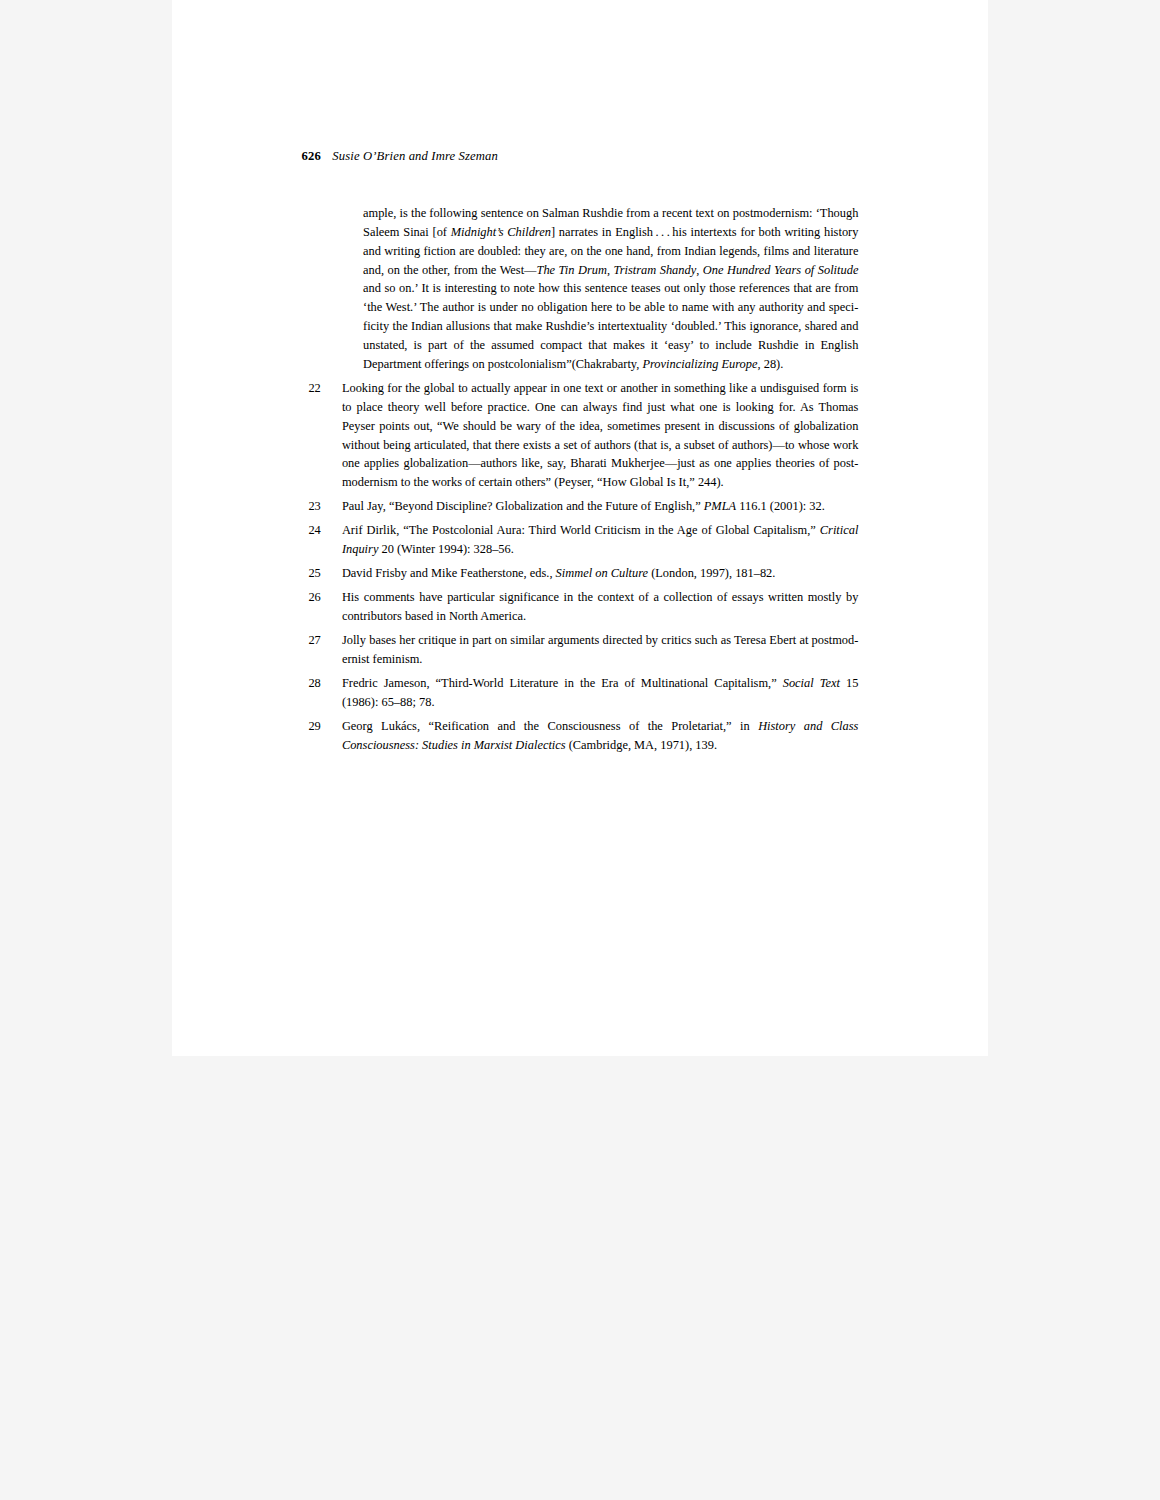626 Susie O’Brien and Imre Szeman
ample, is the following sentence on Salman Rushdie from a recent text on postmodernism: ‘Though Saleem Sinai [of Midnight’s Children] narrates in English . . . his intertexts for both writing history and writing fiction are doubled: they are, on the one hand, from Indian legends, films and literature and, on the other, from the West—The Tin Drum, Tristram Shandy, One Hundred Years of Solitude and so on.’ It is interesting to note how this sentence teases out only those references that are from ‘the West.’ The author is under no obligation here to be able to name with any authority and specificity the Indian allusions that make Rushdie’s intertextuality ‘doubled.’ This ignorance, shared and unstated, is part of the assumed compact that makes it ‘easy’ to include Rushdie in English Department offerings on postcolonialism”(Chakrabarty, Provincializing Europe, 28).
22 Looking for the global to actually appear in one text or another in something like a undisguised form is to place theory well before practice. One can always find just what one is looking for. As Thomas Peyser points out, “We should be wary of the idea, sometimes present in discussions of globalization without being articulated, that there exists a set of authors (that is, a subset of authors)—to whose work one applies globalization—authors like, say, Bharati Mukherjee—just as one applies theories of postmodernism to the works of certain others” (Peyser, “How Global Is It,” 244).
23 Paul Jay, “Beyond Discipline? Globalization and the Future of English,” PMLA 116.1 (2001): 32.
24 Arif Dirlik, “The Postcolonial Aura: Third World Criticism in the Age of Global Capitalism,” Critical Inquiry 20 (Winter 1994): 328–56.
25 David Frisby and Mike Featherstone, eds., Simmel on Culture (London, 1997), 181–82.
26 His comments have particular significance in the context of a collection of essays written mostly by contributors based in North America.
27 Jolly bases her critique in part on similar arguments directed by critics such as Teresa Ebert at postmodernist feminism.
28 Fredric Jameson, “Third-World Literature in the Era of Multinational Capitalism,” Social Text 15 (1986): 65–88; 78.
29 Georg Lukács, “Reification and the Consciousness of the Proletariat,” in History and Class Consciousness: Studies in Marxist Dialectics (Cambridge, MA, 1971), 139.